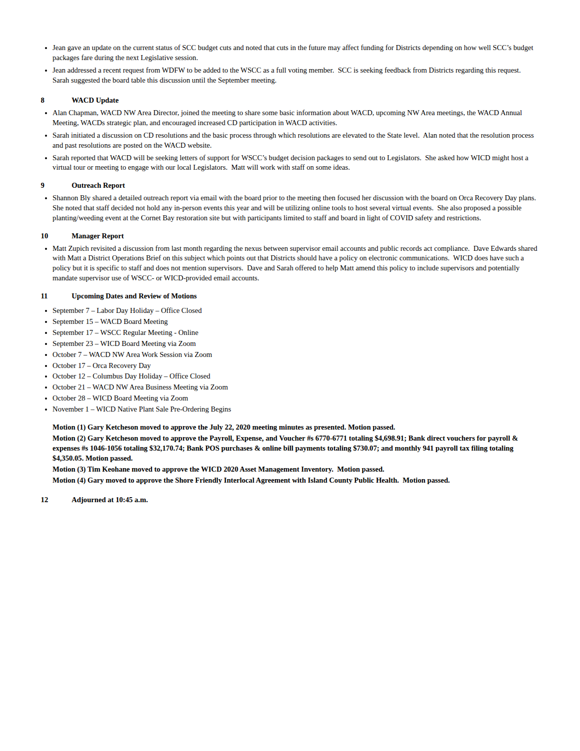Jean gave an update on the current status of SCC budget cuts and noted that cuts in the future may affect funding for Districts depending on how well SCC’s budget packages fare during the next Legislative session.
Jean addressed a recent request from WDFW to be added to the WSCC as a full voting member. SCC is seeking feedback from Districts regarding this request. Sarah suggested the board table this discussion until the September meeting.
8 WACD Update
Alan Chapman, WACD NW Area Director, joined the meeting to share some basic information about WACD, upcoming NW Area meetings, the WACD Annual Meeting, WACDs strategic plan, and encouraged increased CD participation in WACD activities.
Sarah initiated a discussion on CD resolutions and the basic process through which resolutions are elevated to the State level. Alan noted that the resolution process and past resolutions are posted on the WACD website.
Sarah reported that WACD will be seeking letters of support for WSCC’s budget decision packages to send out to Legislators. She asked how WICD might host a virtual tour or meeting to engage with our local Legislators. Matt will work with staff on some ideas.
9 Outreach Report
Shannon Bly shared a detailed outreach report via email with the board prior to the meeting then focused her discussion with the board on Orca Recovery Day plans. She noted that staff decided not hold any in-person events this year and will be utilizing online tools to host several virtual events. She also proposed a possible planting/weeding event at the Cornet Bay restoration site but with participants limited to staff and board in light of COVID safety and restrictions.
10 Manager Report
Matt Zupich revisited a discussion from last month regarding the nexus between supervisor email accounts and public records act compliance. Dave Edwards shared with Matt a District Operations Brief on this subject which points out that Districts should have a policy on electronic communications. WICD does have such a policy but it is specific to staff and does not mention supervisors. Dave and Sarah offered to help Matt amend this policy to include supervisors and potentially mandate supervisor use of WSCC- or WICD-provided email accounts.
11 Upcoming Dates and Review of Motions
September 7 – Labor Day Holiday – Office Closed
September 15 – WACD Board Meeting
September 17 – WSCC Regular Meeting - Online
September 23 – WICD Board Meeting via Zoom
October 7 – WACD NW Area Work Session via Zoom
October 17 – Orca Recovery Day
October 12 – Columbus Day Holiday – Office Closed
October 21 – WACD NW Area Business Meeting via Zoom
October 28 – WICD Board Meeting via Zoom
November 1 – WICD Native Plant Sale Pre-Ordering Begins
Motion (1) Gary Ketcheson moved to approve the July 22, 2020 meeting minutes as presented. Motion passed.
Motion (2) Gary Ketcheson moved to approve the Payroll, Expense, and Voucher #s 6770-6771 totaling $4,698.91; Bank direct vouchers for payroll & expenses #s 1046-1056 totaling $32,170.74; Bank POS purchases & online bill payments totaling $730.07; and monthly 941 payroll tax filing totaling $4,350.05. Motion passed.
Motion (3) Tim Keohane moved to approve the WICD 2020 Asset Management Inventory. Motion passed.
Motion (4) Gary moved to approve the Shore Friendly Interlocal Agreement with Island County Public Health. Motion passed.
12 Adjourned at 10:45 a.m.